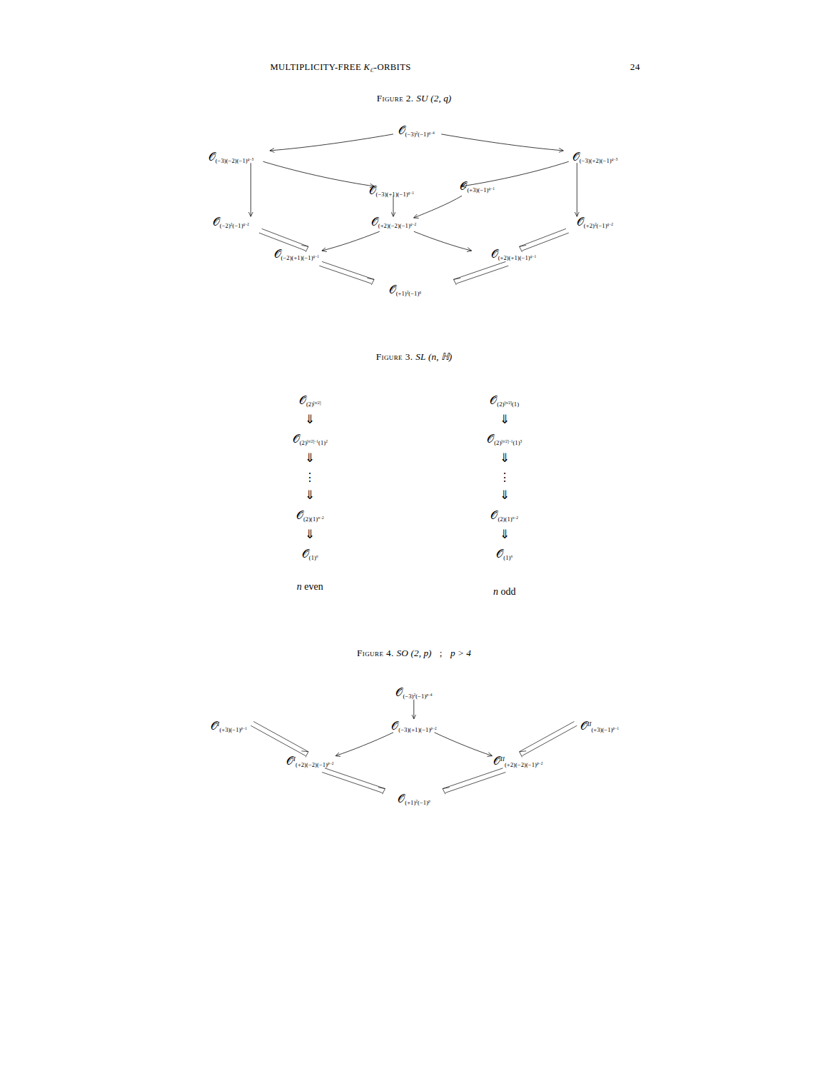MULTIPLICITY-FREE Kℂ-ORBITS 24
Figure 2. SU (2, q)
𝒪(−3)2(−1)q−4
𝒪(−3)(−2)(−1)q−3
𝒪(−3)(+2)(−1)q−3
𝒪(−3)(+1)(−1)q−1
𝒪(+3)(−1)q−1
𝒪(−2)2(−1)q−2
𝒪(+2)(−2)(−1)q−2
𝒪(+2)2(−1)q−2
𝒪(−2)(+1)(−1)q−1
𝒪(+2)(+1)(−1)q−1
𝒪(+1)2(−1)q
Figure 3. SL (n, ℍ)
𝒪(2)[n/2]
⇓
𝒪(2)[n/2]−1(1)2
⇓
⋮
⇓
𝒪(2)(1)n−2
⇓
𝒪(1)n
n even
𝒪(2)[n/2](1)
⇓
𝒪(2)[n/2]−1(1)3
⇓
⋮
⇓
𝒪(2)(1)n−2
⇓
𝒪(1)n
n odd
Figure 4. SO (2, p) ; p > 4
𝒪(−3)2(−1)p−4
𝒪(−3)(+1)(−1)p−2
𝒪I(+3)(−1)p−1
𝒪II(+3)(−1)p−1
𝒪I(+2)(−2)(−1)p−2
𝒪II(+2)(−2)(−1)p−2
𝒪(+1)2(−1)p